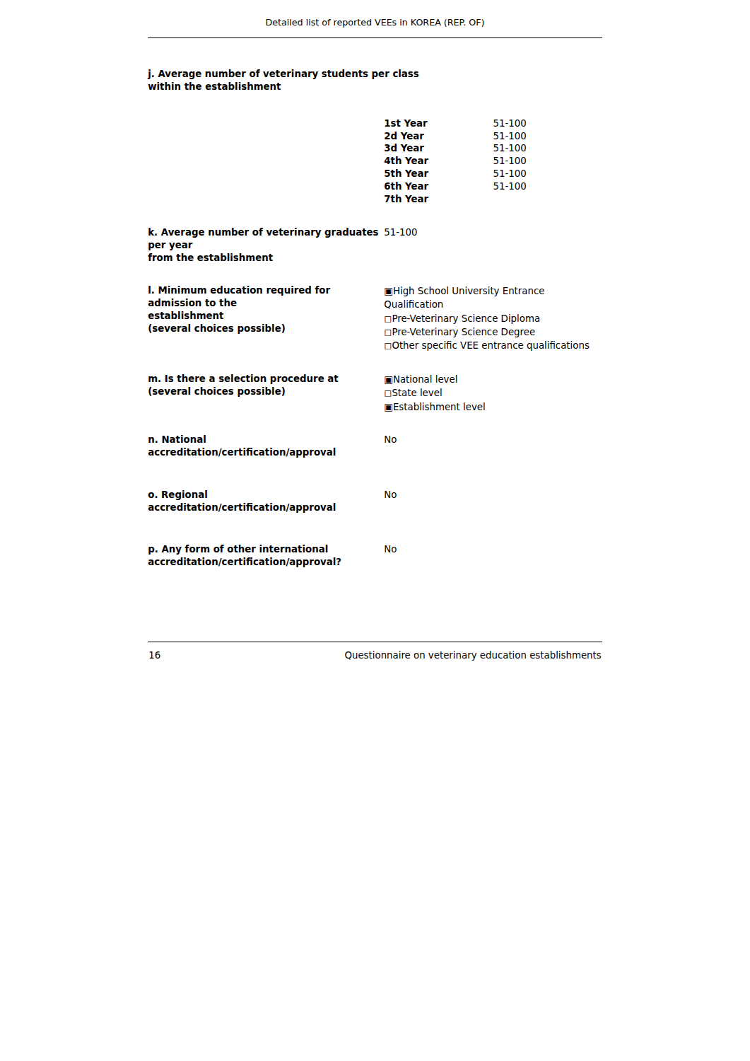Detailed list of reported VEEs in KOREA (REP. OF)
j. Average number of veterinary students per class
within the establishment
| | 1st Year | 51-100 |
| | 2d Year | 51-100 |
| | 3d Year | 51-100 |
| | 4th Year | 51-100 |
| | 5th Year | 51-100 |
| | 6th Year | 51-100 |
| | 7th Year | |
| k. Average number of veterinary graduates per year from the establishment | 51-100 |
| l. Minimum education required for admission to the establishment (several choices possible) | ▣High School University Entrance Qualification ◻Pre-Veterinary Science Diploma ◻Pre-Veterinary Science Degree ◻Other specific VEE entrance qualifications |
| m. Is there a selection procedure at (several choices possible) | ▣National level ◻State level ▣Establishment level |
| n. National accreditation/certification/approval | No |
| o. Regional accreditation/certification/approval | No |
| p. Any form of other international accreditation/certification/approval? | No |
| 16 | Questionnaire on veterinary education establishments |